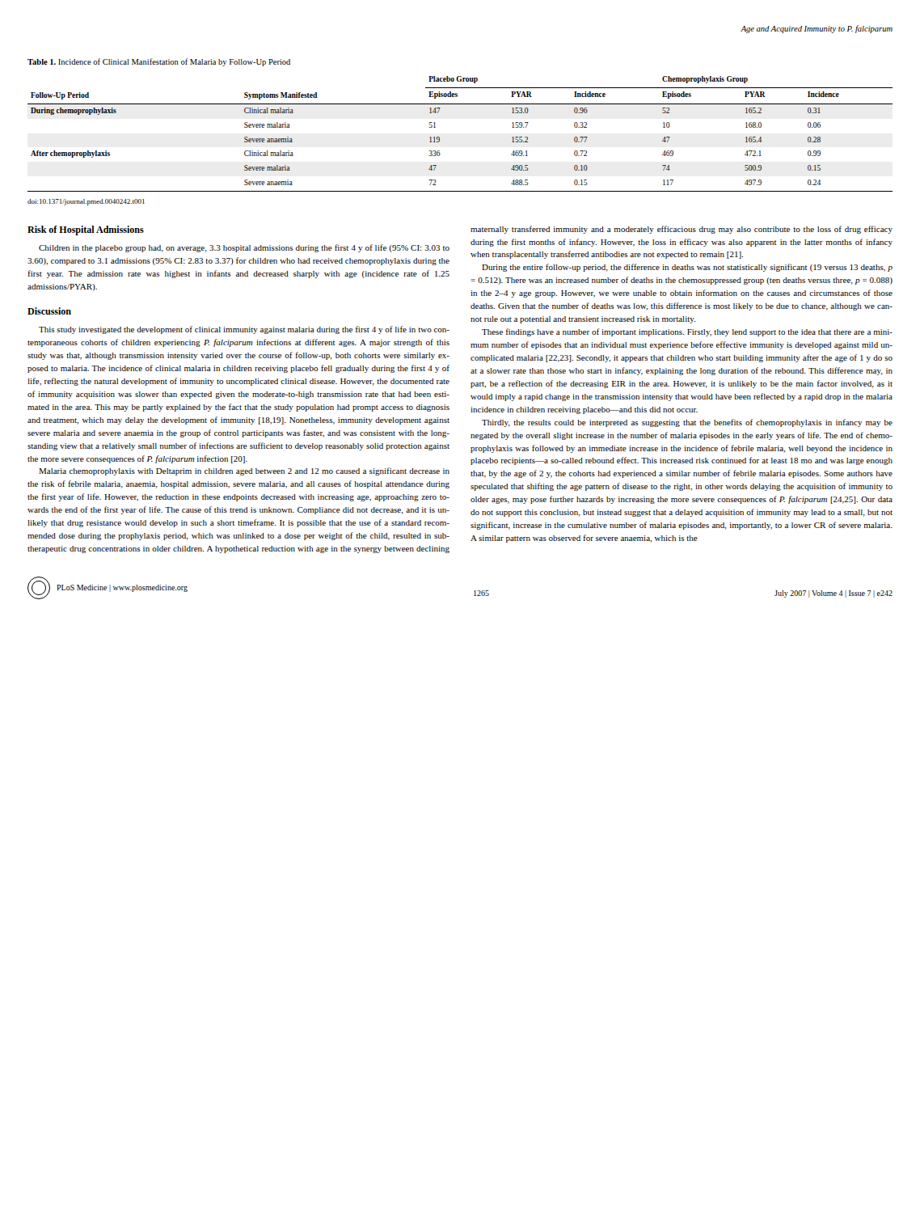Age and Acquired Immunity to P. falciparum
Table 1. Incidence of Clinical Manifestation of Malaria by Follow-Up Period
| Follow-Up Period | Symptoms Manifested | Placebo Group | Chemoprophylaxis Group |
| --- | --- | --- | --- |
| Episodes | PYAR | Incidence | Episodes | PYAR | Incidence |
| During chemoprophylaxis | Clinical malaria | 147 | 153.0 | 0.96 | 52 | 165.2 | 0.31 |
| | Severe malaria | 51 | 159.7 | 0.32 | 10 | 168.0 | 0.06 |
| | Severe anaemia | 119 | 155.2 | 0.77 | 47 | 165.4 | 0.28 |
| After chemoprophylaxis | Clinical malaria | 336 | 469.1 | 0.72 | 469 | 472.1 | 0.99 |
| | Severe malaria | 47 | 490.5 | 0.10 | 74 | 500.9 | 0.15 |
| | Severe anaemia | 72 | 488.5 | 0.15 | 117 | 497.9 | 0.24 |
doi:10.1371/journal.pmed.0040242.t001
Risk of Hospital Admissions
Children in the placebo group had, on average, 3.3 hospital admissions during the first 4 y of life (95% CI: 3.03 to 3.60), compared to 3.1 admissions (95% CI: 2.83 to 3.37) for children who had received chemoprophylaxis during the first year. The admission rate was highest in infants and decreased sharply with age (incidence rate of 1.25 admissions/PYAR).
Discussion
This study investigated the development of clinical immunity against malaria during the first 4 y of life in two contemporaneous cohorts of children experiencing P. falciparum infections at different ages. A major strength of this study was that, although transmission intensity varied over the course of follow-up, both cohorts were similarly exposed to malaria. The incidence of clinical malaria in children receiving placebo fell gradually during the first 4 y of life, reflecting the natural development of immunity to uncomplicated clinical disease. However, the documented rate of immunity acquisition was slower than expected given the moderate-to-high transmission rate that had been estimated in the area. This may be partly explained by the fact that the study population had prompt access to diagnosis and treatment, which may delay the development of immunity [18,19]. Nonetheless, immunity development against severe malaria and severe anaemia in the group of control participants was faster, and was consistent with the long-standing view that a relatively small number of infections are sufficient to develop reasonably solid protection against the more severe consequences of P. falciparum infection [20].
Malaria chemoprophylaxis with Deltaprim in children aged between 2 and 12 mo caused a significant decrease in the risk of febrile malaria, anaemia, hospital admission, severe malaria, and all causes of hospital attendance during the first year of life. However, the reduction in these endpoints decreased with increasing age, approaching zero towards the end of the first year of life. The cause of this trend is unknown. Compliance did not decrease, and it is unlikely that drug resistance would develop in such a short timeframe. It is possible that the use of a standard recommended dose during the prophylaxis period, which was unlinked to a dose per weight of the child, resulted in sub-therapeutic drug concentrations in older children. A hypothetical reduction with age in the synergy between declining maternally transferred immunity and a moderately efficacious drug may also contribute to the loss of drug efficacy during the first months of infancy. However, the loss in efficacy was also apparent in the latter months of infancy when transplacentally transferred antibodies are not expected to remain [21].
During the entire follow-up period, the difference in deaths was not statistically significant (19 versus 13 deaths, p = 0.512). There was an increased number of deaths in the chemosuppressed group (ten deaths versus three, p = 0.088) in the 2–4 y age group. However, we were unable to obtain information on the causes and circumstances of those deaths. Given that the number of deaths was low, this difference is most likely to be due to chance, although we cannot rule out a potential and transient increased risk in mortality.
These findings have a number of important implications. Firstly, they lend support to the idea that there are a minimum number of episodes that an individual must experience before effective immunity is developed against mild uncomplicated malaria [22,23]. Secondly, it appears that children who start building immunity after the age of 1 y do so at a slower rate than those who start in infancy, explaining the long duration of the rebound. This difference may, in part, be a reflection of the decreasing EIR in the area. However, it is unlikely to be the main factor involved, as it would imply a rapid change in the transmission intensity that would have been reflected by a rapid drop in the malaria incidence in children receiving placebo—and this did not occur.
Thirdly, the results could be interpreted as suggesting that the benefits of chemoprophylaxis in infancy may be negated by the overall slight increase in the number of malaria episodes in the early years of life. The end of chemoprophylaxis was followed by an immediate increase in the incidence of febrile malaria, well beyond the incidence in placebo recipients—a so-called rebound effect. This increased risk continued for at least 18 mo and was large enough that, by the age of 2 y, the cohorts had experienced a similar number of febrile malaria episodes. Some authors have speculated that shifting the age pattern of disease to the right, in other words delaying the acquisition of immunity to older ages, may pose further hazards by increasing the more severe consequences of P. falciparum [24,25]. Our data do not support this conclusion, but instead suggest that a delayed acquisition of immunity may lead to a small, but not significant, increase in the cumulative number of malaria episodes and, importantly, to a lower CR of severe malaria. A similar pattern was observed for severe anaemia, which is the
PLoS Medicine | www.plosmedicine.org
1265
July 2007 | Volume 4 | Issue 7 | e242